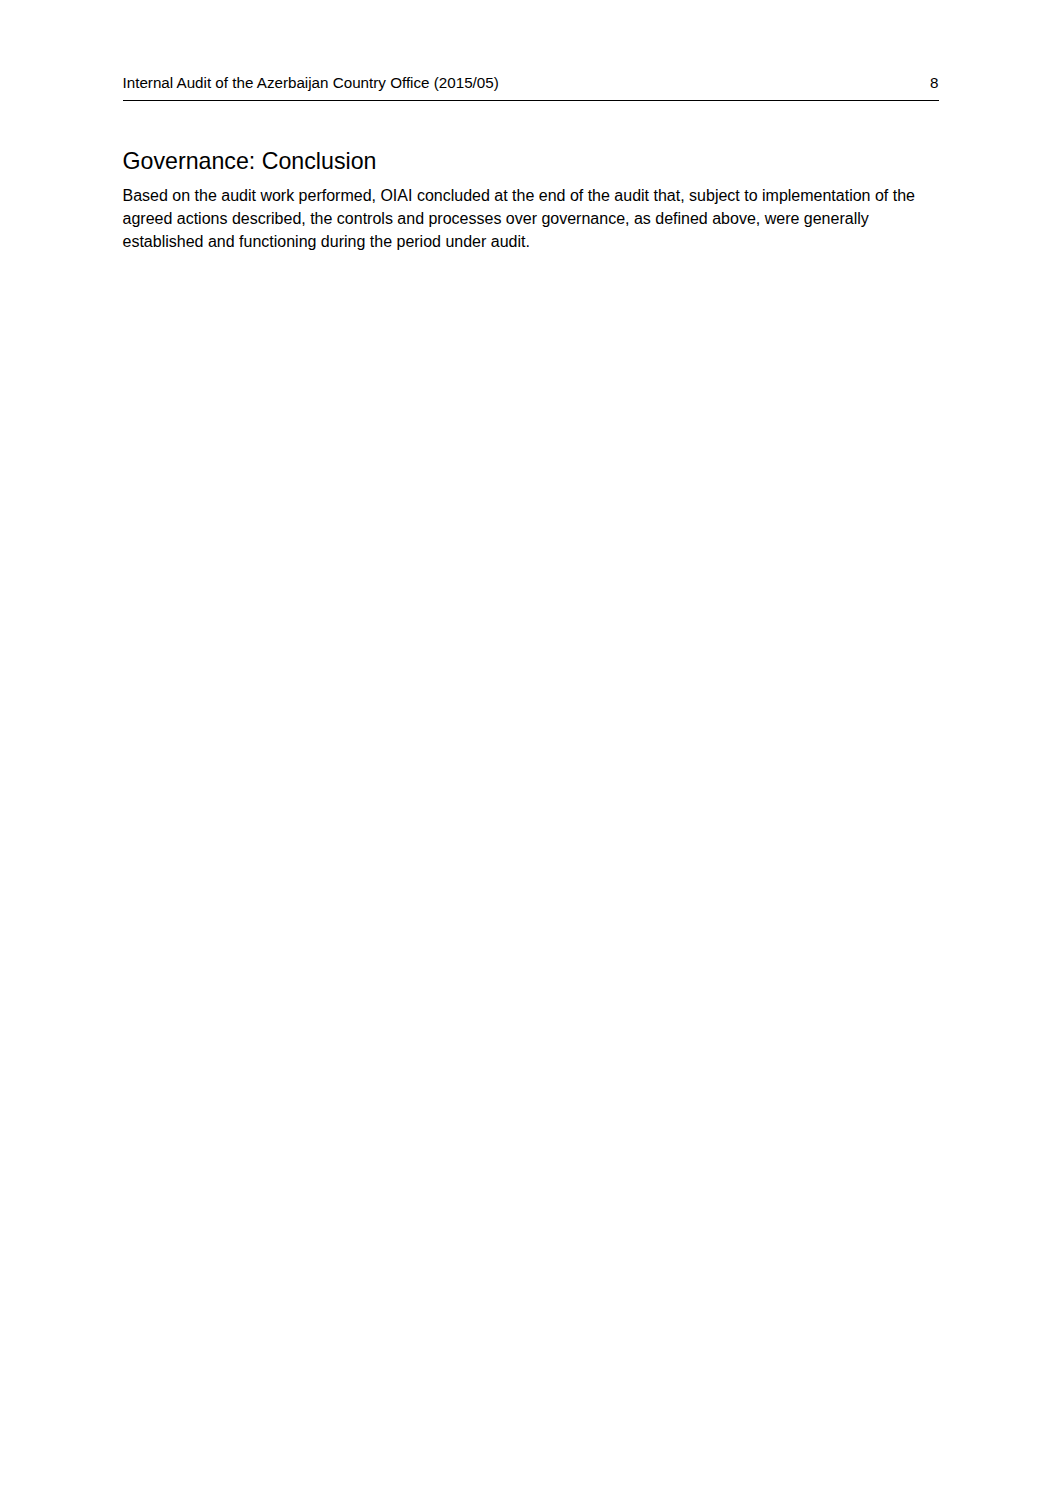Internal Audit of the Azerbaijan Country Office (2015/05)
8
Governance: Conclusion
Based on the audit work performed, OIAI concluded at the end of the audit that, subject to implementation of the agreed actions described, the controls and processes over governance, as defined above, were generally established and functioning during the period under audit.